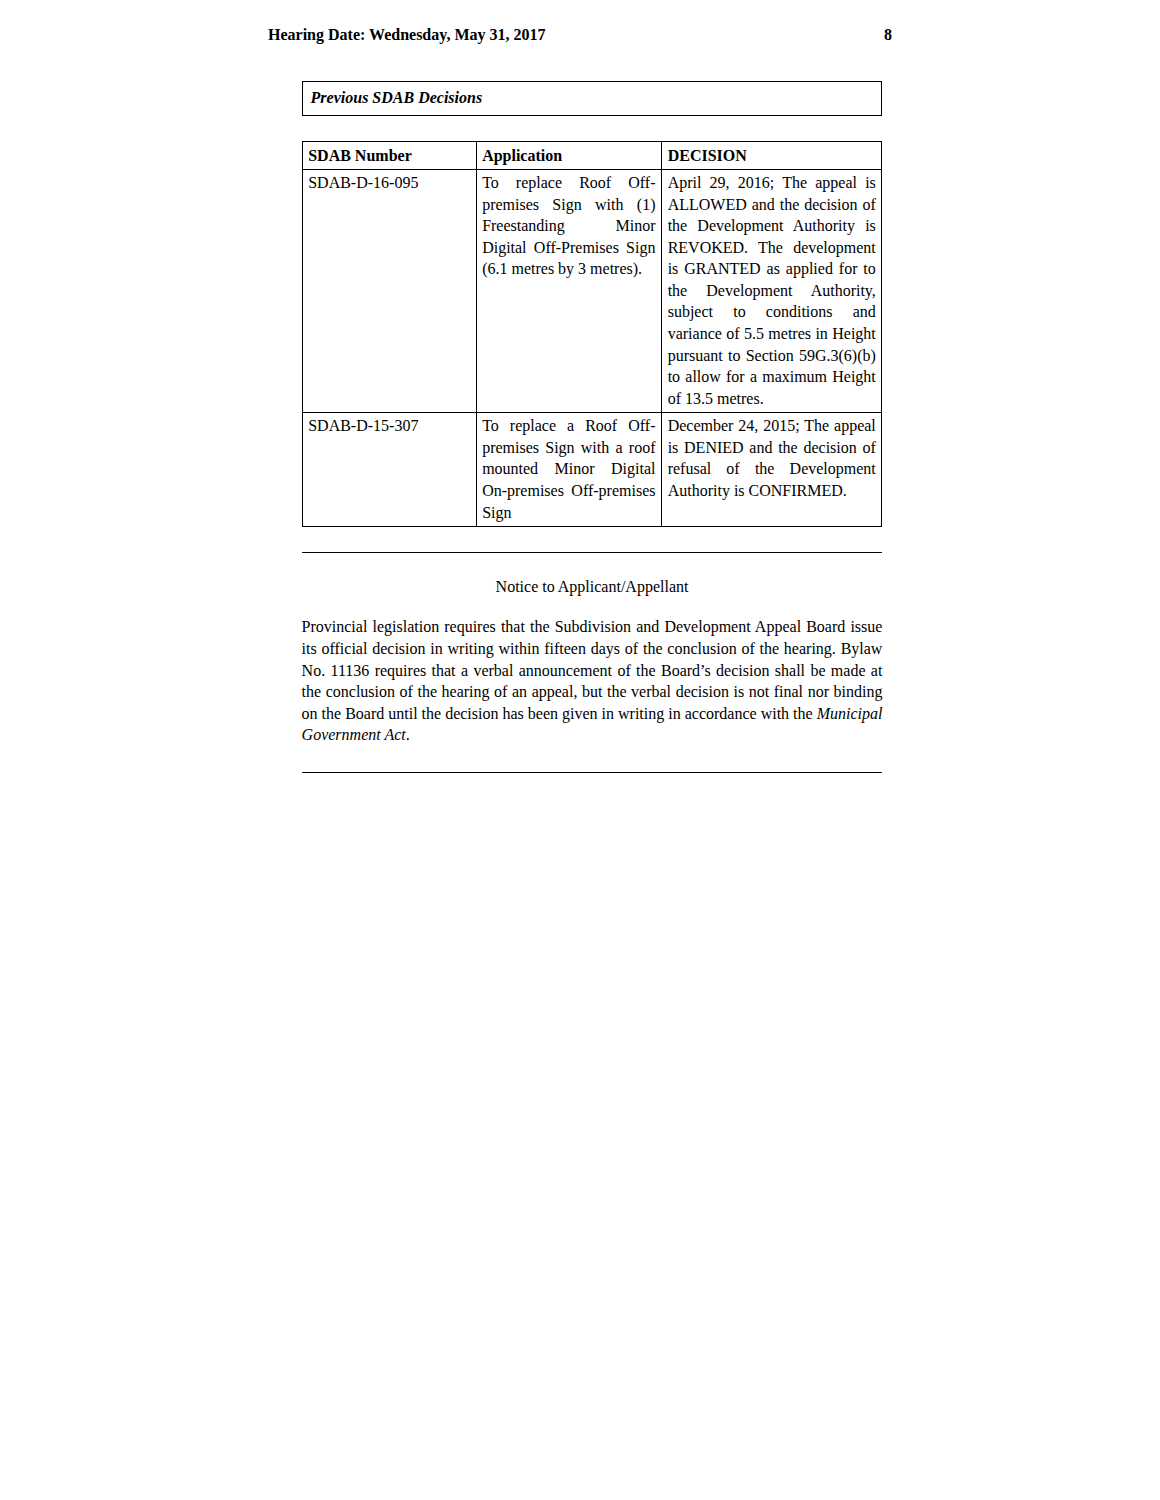Hearing Date: Wednesday, May 31, 2017
8
Previous SDAB Decisions
| SDAB Number | Application | DECISION |
| --- | --- | --- |
| SDAB-D-16-095 | To replace Roof Off-premises Sign with (1) Freestanding Minor Digital Off-Premises Sign (6.1 metres by 3 metres). | April 29, 2016; The appeal is ALLOWED and the decision of the Development Authority is REVOKED. The development is GRANTED as applied for to the Development Authority, subject to conditions and variance of 5.5 metres in Height pursuant to Section 59G.3(6)(b) to allow for a maximum Height of 13.5 metres. |
| SDAB-D-15-307 | To replace a Roof Off-premises Sign with a roof mounted Minor Digital On-premises Off-premises Sign | December 24, 2015; The appeal is DENIED and the decision of refusal of the Development Authority is CONFIRMED. |
Notice to Applicant/Appellant
Provincial legislation requires that the Subdivision and Development Appeal Board issue its official decision in writing within fifteen days of the conclusion of the hearing. Bylaw No. 11136 requires that a verbal announcement of the Board’s decision shall be made at the conclusion of the hearing of an appeal, but the verbal decision is not final nor binding on the Board until the decision has been given in writing in accordance with the Municipal Government Act.